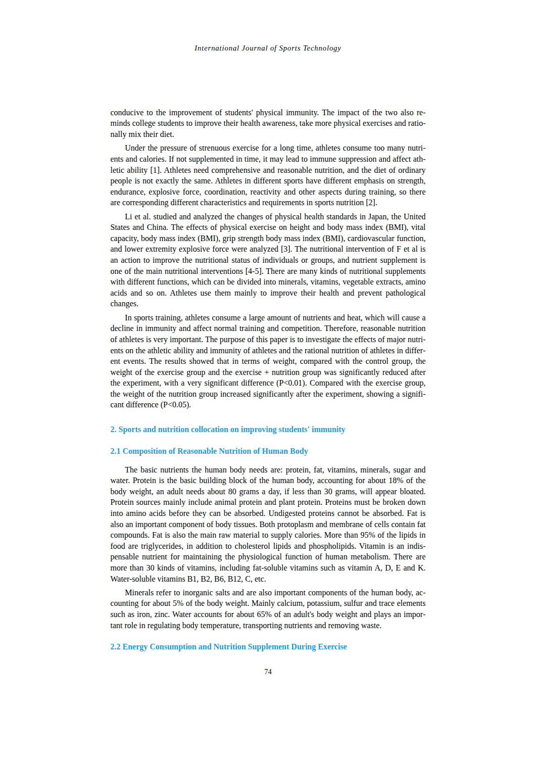International Journal of Sports Technology
conducive to the improvement of students' physical immunity. The impact of the two also reminds college students to improve their health awareness, take more physical exercises and rationally mix their diet.
Under the pressure of strenuous exercise for a long time, athletes consume too many nutrients and calories. If not supplemented in time, it may lead to immune suppression and affect athletic ability [1]. Athletes need comprehensive and reasonable nutrition, and the diet of ordinary people is not exactly the same. Athletes in different sports have different emphasis on strength, endurance, explosive force, coordination, reactivity and other aspects during training, so there are corresponding different characteristics and requirements in sports nutrition [2].
Li et al. studied and analyzed the changes of physical health standards in Japan, the United States and China. The effects of physical exercise on height and body mass index (BMI), vital capacity, body mass index (BMI), grip strength body mass index (BMI), cardiovascular function, and lower extremity explosive force were analyzed [3]. The nutritional intervention of F et al is an action to improve the nutritional status of individuals or groups, and nutrient supplement is one of the main nutritional interventions [4-5]. There are many kinds of nutritional supplements with different functions, which can be divided into minerals, vitamins, vegetable extracts, amino acids and so on. Athletes use them mainly to improve their health and prevent pathological changes.
In sports training, athletes consume a large amount of nutrients and heat, which will cause a decline in immunity and affect normal training and competition. Therefore, reasonable nutrition of athletes is very important. The purpose of this paper is to investigate the effects of major nutrients on the athletic ability and immunity of athletes and the rational nutrition of athletes in different events. The results showed that in terms of weight, compared with the control group, the weight of the exercise group and the exercise + nutrition group was significantly reduced after the experiment, with a very significant difference (P<0.01). Compared with the exercise group, the weight of the nutrition group increased significantly after the experiment, showing a significant difference (P<0.05).
2. Sports and nutrition collocation on improving students' immunity
2.1 Composition of Reasonable Nutrition of Human Body
The basic nutrients the human body needs are: protein, fat, vitamins, minerals, sugar and water. Protein is the basic building block of the human body, accounting for about 18% of the body weight, an adult needs about 80 grams a day, if less than 30 grams, will appear bloated. Protein sources mainly include animal protein and plant protein. Proteins must be broken down into amino acids before they can be absorbed. Undigested proteins cannot be absorbed. Fat is also an important component of body tissues. Both protoplasm and membrane of cells contain fat compounds. Fat is also the main raw material to supply calories. More than 95% of the lipids in food are triglycerides, in addition to cholesterol lipids and phospholipids. Vitamin is an indispensable nutrient for maintaining the physiological function of human metabolism. There are more than 30 kinds of vitamins, including fat-soluble vitamins such as vitamin A, D, E and K. Water-soluble vitamins B1, B2, B6, B12, C, etc.
Minerals refer to inorganic salts and are also important components of the human body, accounting for about 5% of the body weight. Mainly calcium, potassium, sulfur and trace elements such as iron, zinc. Water accounts for about 65% of an adult's body weight and plays an important role in regulating body temperature, transporting nutrients and removing waste.
2.2 Energy Consumption and Nutrition Supplement During Exercise
74